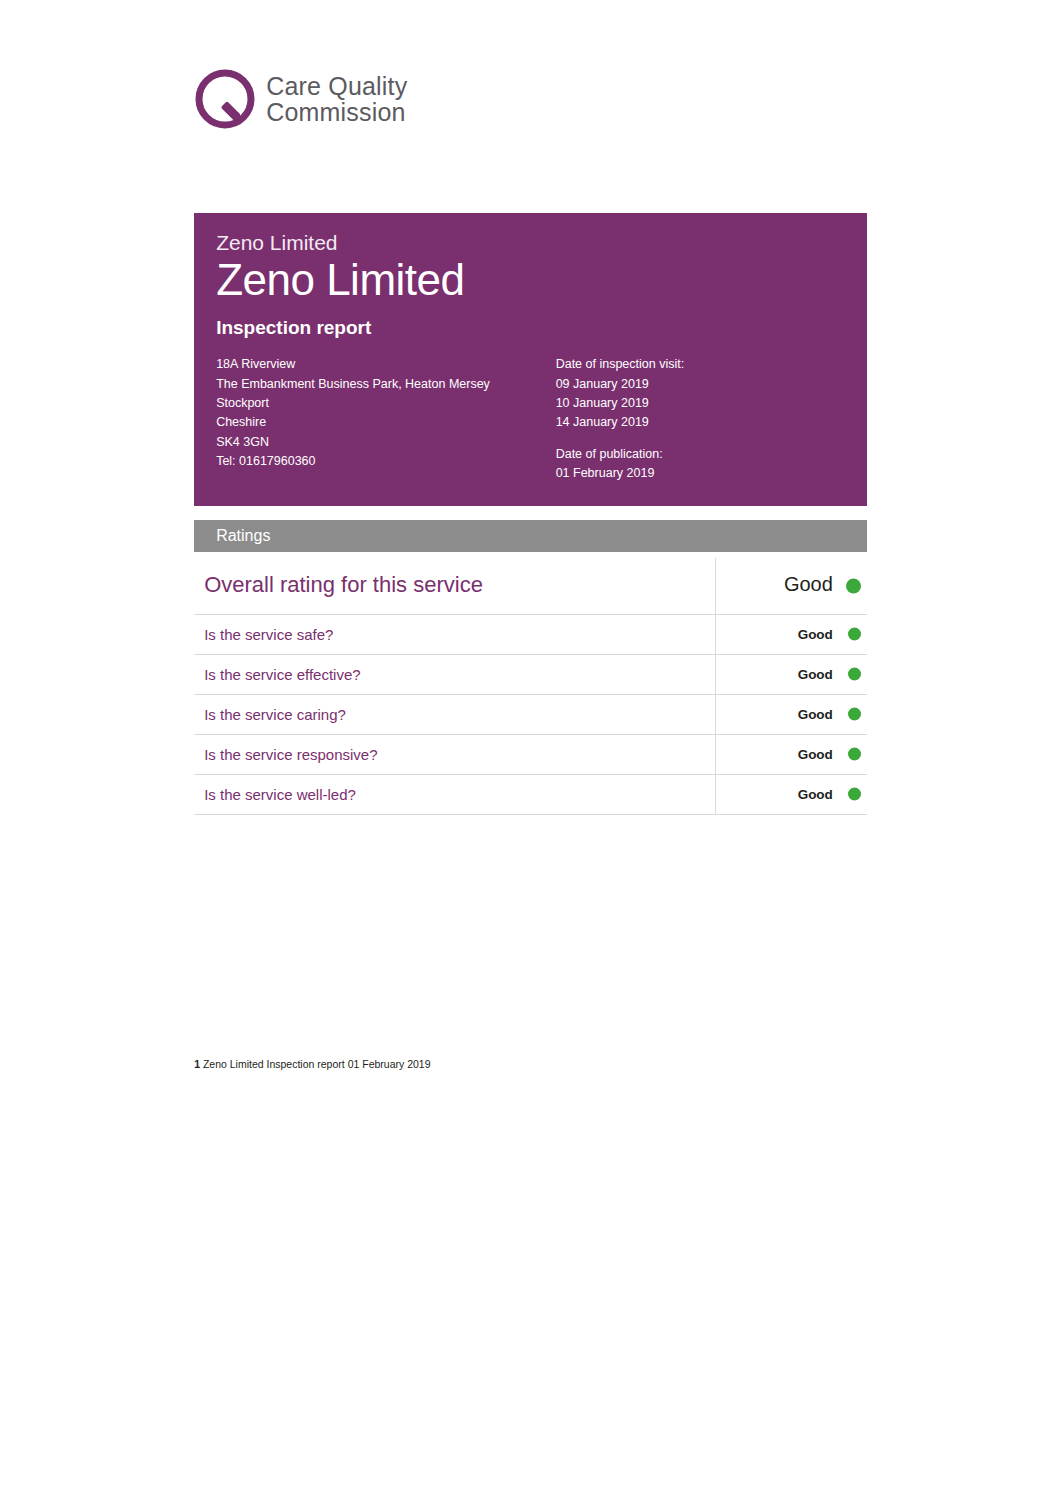Care QualityCommission
Zeno Limited
Zeno Limited
Inspection report
18A Riverview
The Embankment Business Park, Heaton Mersey
Stockport
Cheshire
SK4 3GN
Tel: 01617960360
Date of inspection visit:
09 January 2019
10 January 2019
14 January 2019
Date of publication:
01 February 2019
Ratings
| Overall rating for this service | | Good |
| Is the service safe? | | Good |
| Is the service effective? | | Good |
| Is the service caring? | | Good |
| Is the service responsive? | | Good |
| Is the service well-led? | | Good |
1 Zeno Limited Inspection report 01 February 2019